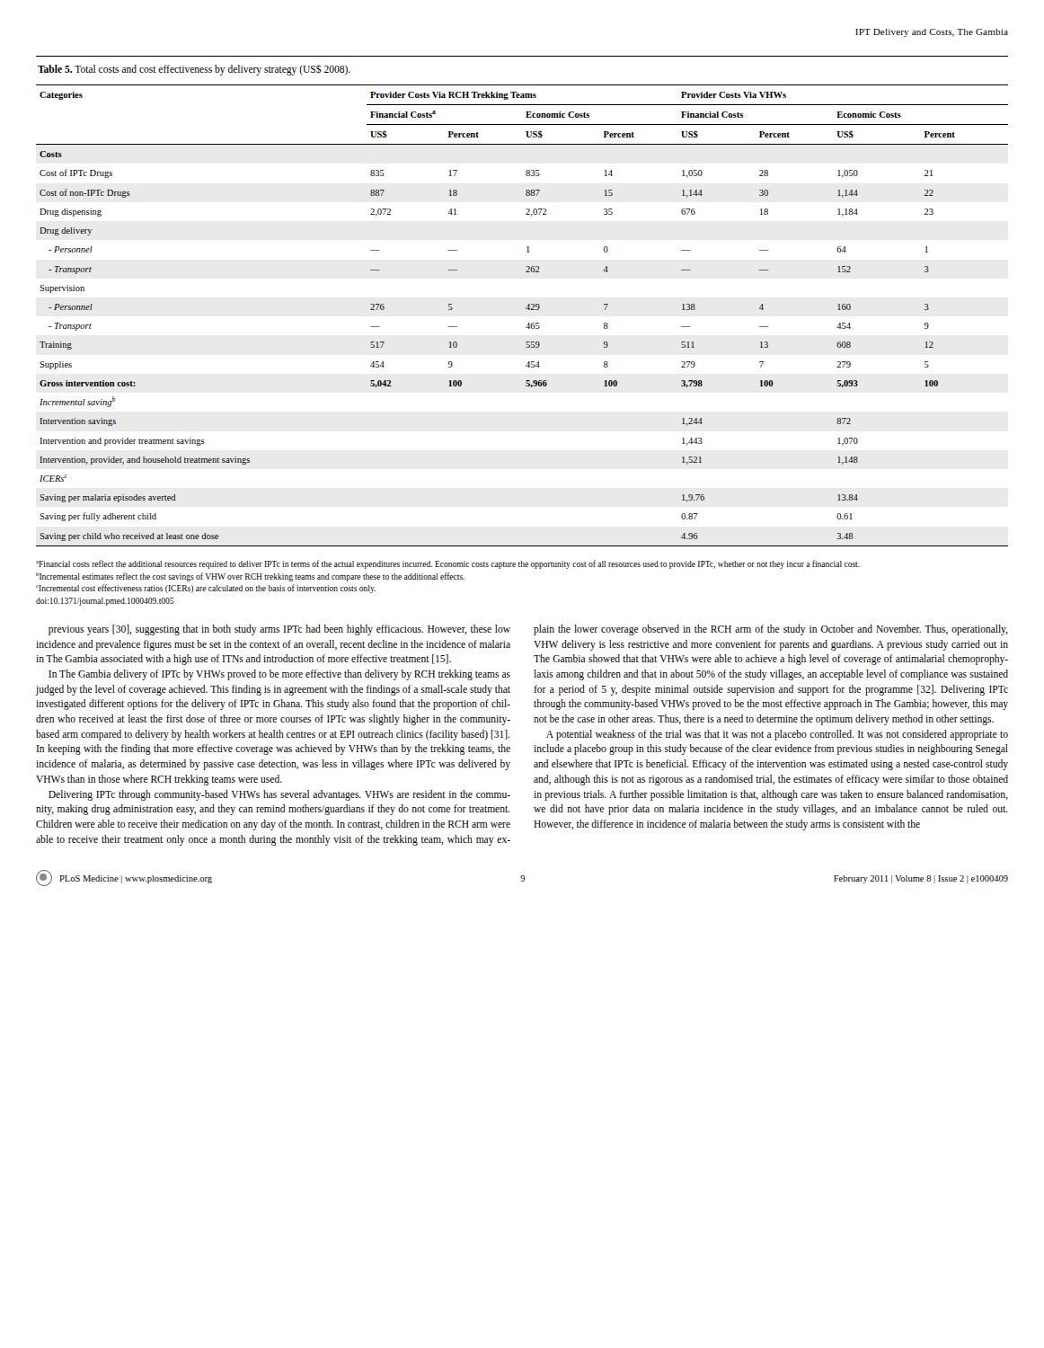IPT Delivery and Costs, The Gambia
Table 5. Total costs and cost effectiveness by delivery strategy (US$ 2008).
| Categories | Provider Costs Via RCH Trekking Teams | Provider Costs Via VHWs |
| --- | --- | --- |
| | Financial Costs a | Economic Costs | Financial Costs | Economic Costs |
| | US$ | Percent | US$ | Percent | US$ | Percent | US$ | Percent |
| Costs | | | | | | | | |
| Cost of IPTc Drugs | 835 | 17 | 835 | 14 | 1,050 | 28 | 1,050 | 21 |
| Cost of non-IPTc Drugs | 887 | 18 | 887 | 15 | 1,144 | 30 | 1,144 | 22 |
| Drug dispensing | 2,072 | 41 | 2,072 | 35 | 676 | 18 | 1,184 | 23 |
| Drug delivery | | | | | | | | |
| - Personnel | — | — | 1 | 0 | — | — | 64 | 1 |
| - Transport | — | — | 262 | 4 | — | — | 152 | 3 |
| Supervision | | | | | | | | |
| - Personnel | 276 | 5 | 429 | 7 | 138 | 4 | 160 | 3 |
| - Transport | — | — | 465 | 8 | — | — | 454 | 9 |
| Training | 517 | 10 | 559 | 9 | 511 | 13 | 608 | 12 |
| Supplies | 454 | 9 | 454 | 8 | 279 | 7 | 279 | 5 |
| Gross intervention cost: | 5,042 | 100 | 5,966 | 100 | 3,798 | 100 | 5,093 | 100 |
| Incremental saving b | | | | | | | | |
| Intervention savings | | | | | 1,244 | | 872 | |
| Intervention and provider treatment savings | | | | | 1,443 | | 1,070 | |
| Intervention, provider, and household treatment savings | | | | | 1,521 | | 1,148 | |
| ICERs c | | | | | | | | |
| Saving per malaria episodes averted | | | | | 1,9.76 | | 13.84 | |
| Saving per fully adherent child | | | | | 0.87 | | 0.61 | |
| Saving per child who received at least one dose | | | | | 4.96 | | 3.48 | |
aFinancial costs reflect the additional resources required to deliver IPTc in terms of the actual expenditures incurred. Economic costs capture the opportunity cost of all resources used to provide IPTc, whether or not they incur a financial cost.
bIncremental estimates reflect the cost savings of VHW over RCH trekking teams and compare these to the additional effects.
cIncremental cost effectiveness ratios (ICERs) are calculated on the basis of intervention costs only.
doi:10.1371/journal.pmed.1000409.t005
previous years [30], suggesting that in both study arms IPTc had been highly efficacious. However, these low incidence and prevalence figures must be set in the context of an overall, recent decline in the incidence of malaria in The Gambia associated with a high use of ITNs and introduction of more effective treatment [15].
In The Gambia delivery of IPTc by VHWs proved to be more effective than delivery by RCH trekking teams as judged by the level of coverage achieved. This finding is in agreement with the findings of a small-scale study that investigated different options for the delivery of IPTc in Ghana. This study also found that the proportion of children who received at least the first dose of three or more courses of IPTc was slightly higher in the community-based arm compared to delivery by health workers at health centres or at EPI outreach clinics (facility based) [31]. In keeping with the finding that more effective coverage was achieved by VHWs than by the trekking teams, the incidence of malaria, as determined by passive case detection, was less in villages where IPTc was delivered by VHWs than in those where RCH trekking teams were used.
Delivering IPTc through community-based VHWs has several advantages. VHWs are resident in the community, making drug administration easy, and they can remind mothers/guardians if they do not come for treatment. Children were able to receive their medication on any day of the month. In contrast, children in the RCH arm were able to receive their treatment only once a month during the monthly visit of the trekking team, which may explain the lower coverage observed in the RCH arm of the study in October and November. Thus, operationally, VHW delivery is less restrictive and more convenient for parents and guardians. A previous study carried out in The Gambia showed that that VHWs were able to achieve a high level of coverage of antimalarial chemoprophylaxis among children and that in about 50% of the study villages, an acceptable level of compliance was sustained for a period of 5 y, despite minimal outside supervision and support for the programme [32]. Delivering IPTc through the community-based VHWs proved to be the most effective approach in The Gambia; however, this may not be the case in other areas. Thus, there is a need to determine the optimum delivery method in other settings.
A potential weakness of the trial was that it was not a placebo controlled. It was not considered appropriate to include a placebo group in this study because of the clear evidence from previous studies in neighbouring Senegal and elsewhere that IPTc is beneficial. Efficacy of the intervention was estimated using a nested case-control study and, although this is not as rigorous as a randomised trial, the estimates of efficacy were similar to those obtained in previous trials. A further possible limitation is that, although care was taken to ensure balanced randomisation, we did not have prior data on malaria incidence in the study villages, and an imbalance cannot be ruled out. However, the difference in incidence of malaria between the study arms is consistent with the
PLoS Medicine | www.plosmedicine.org
9
February 2011 | Volume 8 | Issue 2 | e1000409